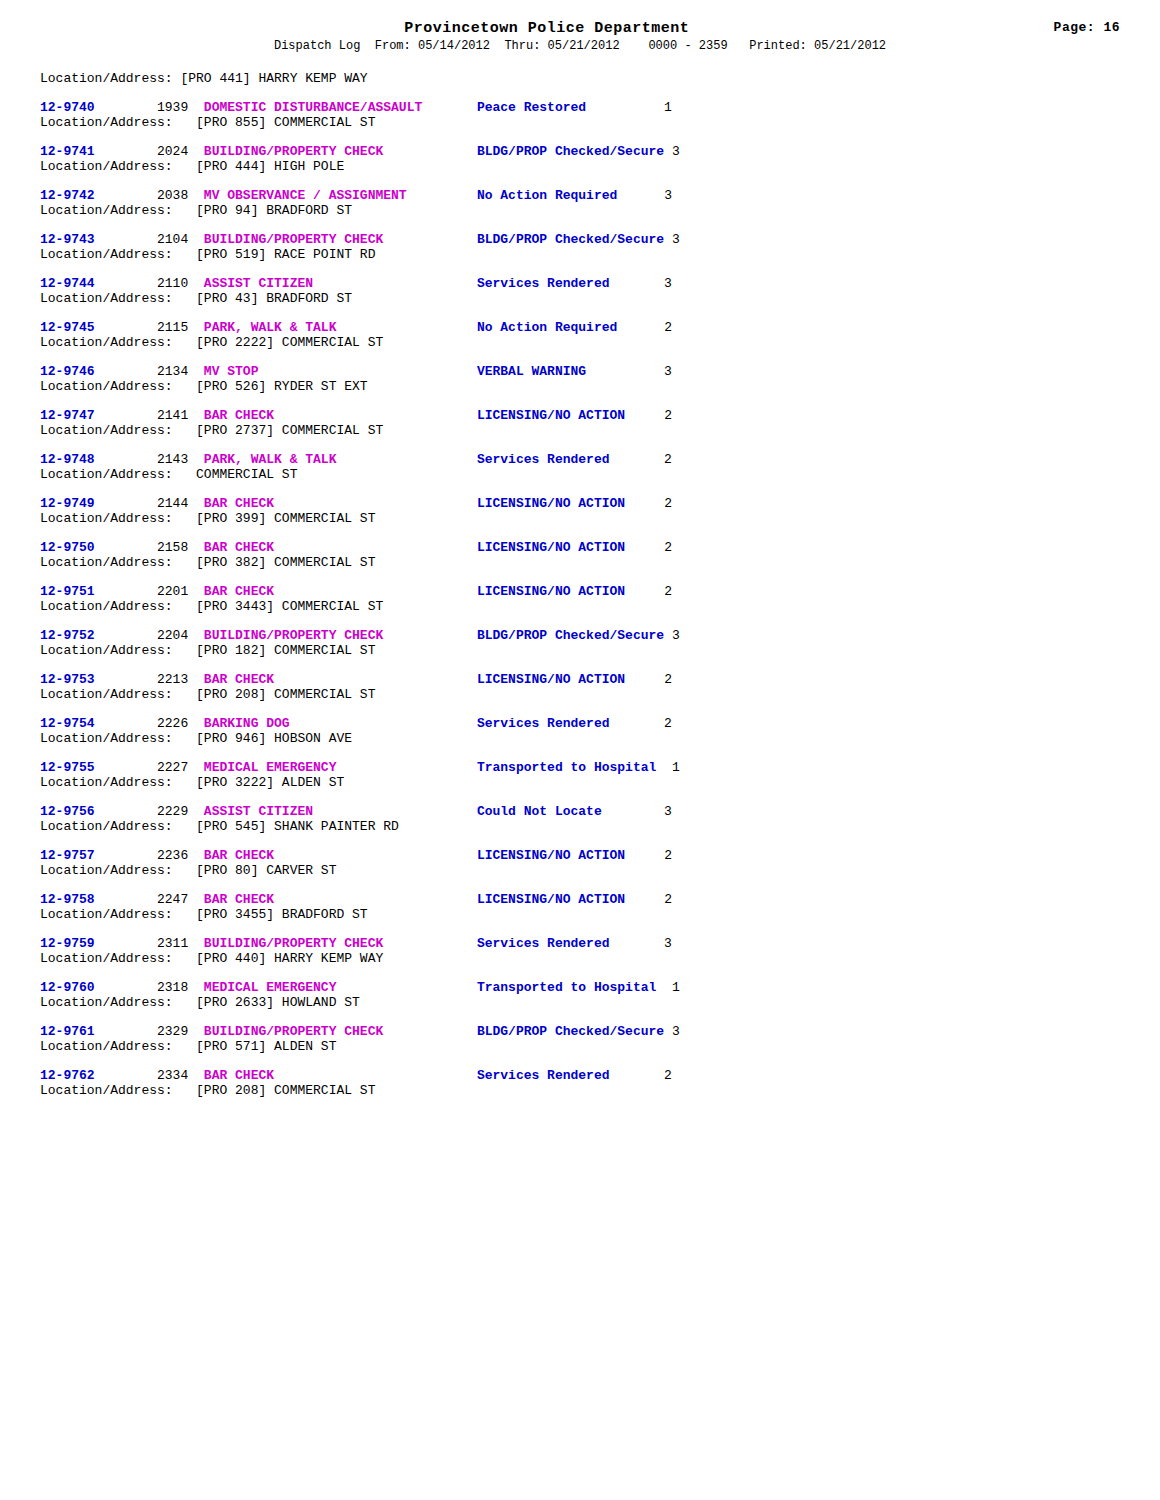Provincetown Police DepartmentPage: 16
Dispatch Log From: 05/14/2012 Thru: 05/21/2012 0000 - 2359 Printed: 05/21/2012
Location/Address: [PRO 441] HARRY KEMP WAY
12-9740 1939 DOMESTIC DISTURBANCE/ASSAULT Peace Restored 1 Location/Address: [PRO 855] COMMERCIAL ST
12-9741 2024 BUILDING/PROPERTY CHECK BLDG/PROP Checked/Secure 3 Location/Address: [PRO 444] HIGH POLE
12-9742 2038 MV OBSERVANCE / ASSIGNMENT No Action Required 3 Location/Address: [PRO 94] BRADFORD ST
12-9743 2104 BUILDING/PROPERTY CHECK BLDG/PROP Checked/Secure 3 Location/Address: [PRO 519] RACE POINT RD
12-9744 2110 ASSIST CITIZEN Services Rendered 3 Location/Address: [PRO 43] BRADFORD ST
12-9745 2115 PARK, WALK & TALK No Action Required 2 Location/Address: [PRO 2222] COMMERCIAL ST
12-9746 2134 MV STOP VERBAL WARNING 3 Location/Address: [PRO 526] RYDER ST EXT
12-9747 2141 BAR CHECK LICENSING/NO ACTION 2 Location/Address: [PRO 2737] COMMERCIAL ST
12-9748 2143 PARK, WALK & TALK Services Rendered 2 Location/Address: COMMERCIAL ST
12-9749 2144 BAR CHECK LICENSING/NO ACTION 2 Location/Address: [PRO 399] COMMERCIAL ST
12-9750 2158 BAR CHECK LICENSING/NO ACTION 2 Location/Address: [PRO 382] COMMERCIAL ST
12-9751 2201 BAR CHECK LICENSING/NO ACTION 2 Location/Address: [PRO 3443] COMMERCIAL ST
12-9752 2204 BUILDING/PROPERTY CHECK BLDG/PROP Checked/Secure 3 Location/Address: [PRO 182] COMMERCIAL ST
12-9753 2213 BAR CHECK LICENSING/NO ACTION 2 Location/Address: [PRO 208] COMMERCIAL ST
12-9754 2226 BARKING DOG Services Rendered 2 Location/Address: [PRO 946] HOBSON AVE
12-9755 2227 MEDICAL EMERGENCY Transported to Hospital 1 Location/Address: [PRO 3222] ALDEN ST
12-9756 2229 ASSIST CITIZEN Could Not Locate 3 Location/Address: [PRO 545] SHANK PAINTER RD
12-9757 2236 BAR CHECK LICENSING/NO ACTION 2 Location/Address: [PRO 80] CARVER ST
12-9758 2247 BAR CHECK LICENSING/NO ACTION 2 Location/Address: [PRO 3455] BRADFORD ST
12-9759 2311 BUILDING/PROPERTY CHECK Services Rendered 3 Location/Address: [PRO 440] HARRY KEMP WAY
12-9760 2318 MEDICAL EMERGENCY Transported to Hospital 1 Location/Address: [PRO 2633] HOWLAND ST
12-9761 2329 BUILDING/PROPERTY CHECK BLDG/PROP Checked/Secure 3 Location/Address: [PRO 571] ALDEN ST
12-9762 2334 BAR CHECK Services Rendered 2 Location/Address: [PRO 208] COMMERCIAL ST